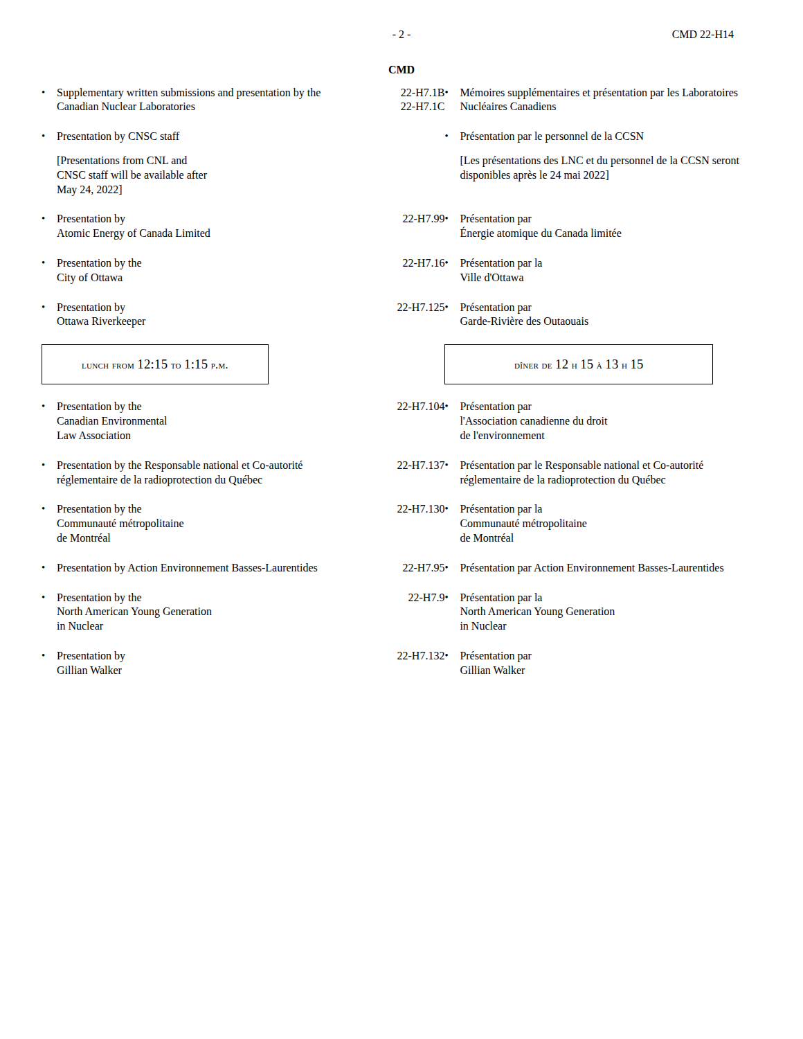- 2 -
CMD 22-H14
CMD
| • Supplementary written submissions and presentation by the Canadian Nuclear Laboratories | 22-H7.1B 22-H7.1C | • Mémoires supplémentaires et présentation par les Laboratoires Nucléaires Canadiens |
| • Presentation by CNSC staff [Presentations from CNL and CNSC staff will be available after May 24, 2022] | | • Présentation par le personnel de la CCSN [Les présentations des LNC et du personnel de la CCSN seront disponibles après le 24 mai 2022] |
| • Presentation by Atomic Energy of Canada Limited | 22-H7.99 | • Présentation par Énergie atomique du Canada limitée |
| • Presentation by the City of Ottawa | 22-H7.16 | • Présentation par la Ville d'Ottawa |
| • Presentation by Ottawa Riverkeeper | 22-H7.125 | • Présentation par Garde-Rivière des Outaouais |
| lunch from 12:15 to 1:15 p.m. | | dîner de 12 h 15 à 13 h 15 |
| • Presentation by the Canadian Environmental Law Association | 22-H7.104 | • Présentation par l'Association canadienne du droit de l'environnement |
| • Presentation by the Responsable national et Co-autorité réglementaire de la radioprotection du Québec | 22-H7.137 | • Présentation par le Responsable national et Co-autorité réglementaire de la radioprotection du Québec |
| • Presentation by the Communauté métropolitaine de Montréal | 22-H7.130 | • Présentation par la Communauté métropolitaine de Montréal |
| • Presentation by Action Environnement Basses-Laurentides | 22-H7.95 | • Présentation par Action Environnement Basses-Laurentides |
| • Presentation by the North American Young Generation in Nuclear | 22-H7.9 | • Présentation par la North American Young Generation in Nuclear |
| • Presentation by Gillian Walker | 22-H7.132 | • Présentation par Gillian Walker |